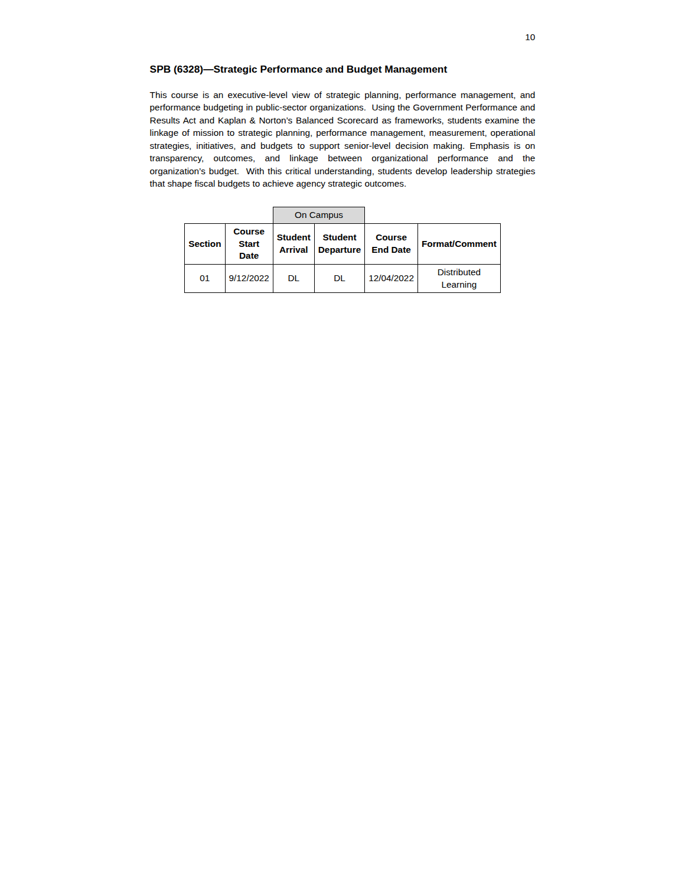10
SPB (6328)—Strategic Performance and Budget Management
This course is an executive-level view of strategic planning, performance management, and performance budgeting in public-sector organizations. Using the Government Performance and Results Act and Kaplan & Norton’s Balanced Scorecard as frameworks, students examine the linkage of mission to strategic planning, performance management, measurement, operational strategies, initiatives, and budgets to support senior-level decision making. Emphasis is on transparency, outcomes, and linkage between organizational performance and the organization’s budget. With this critical understanding, students develop leadership strategies that shape fiscal budgets to achieve agency strategic outcomes.
| | | On Campus | | |
| Section | Course Start Date | Student Arrival | Student Departure | Course End Date | Format/Comment |
| 01 | 9/12/2022 | DL | DL | 12/04/2022 | Distributed Learning |